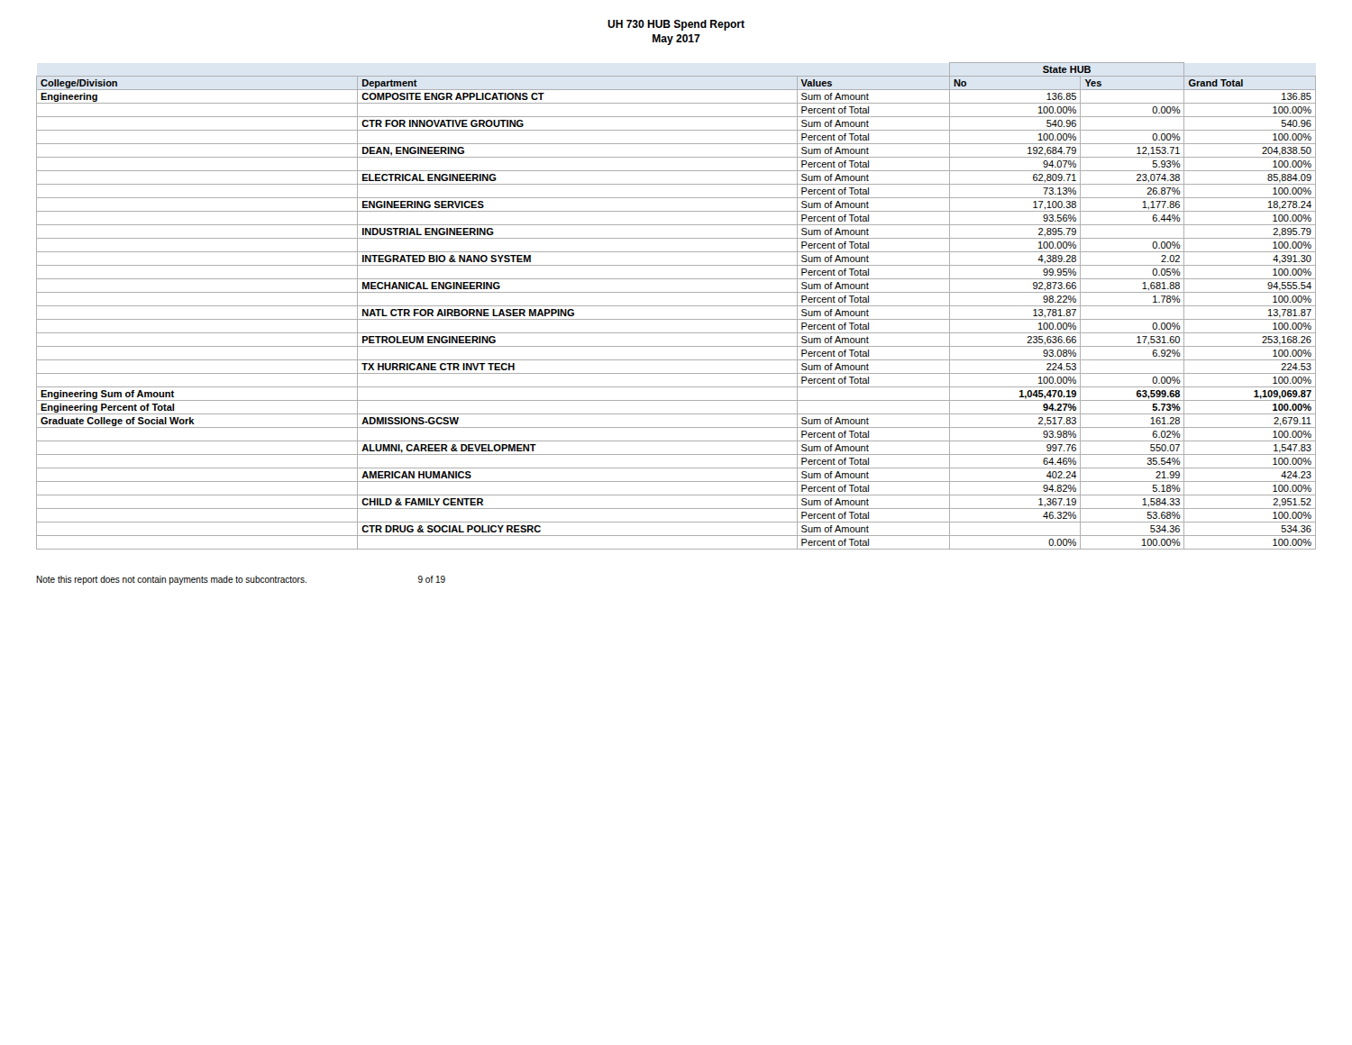UH 730 HUB Spend Report
May 2017
| | | | State HUB | |
| --- | --- | --- | --- | --- |
| College/Division | Department | Values | No | Yes | Grand Total |
| Engineering | COMPOSITE ENGR APPLICATIONS CT | Sum of Amount | 136.85 | | 136.85 |
| | | Percent of Total | 100.00% | 0.00% | 100.00% |
| | CTR FOR INNOVATIVE GROUTING | Sum of Amount | 540.96 | | 540.96 |
| | | Percent of Total | 100.00% | 0.00% | 100.00% |
| | DEAN, ENGINEERING | Sum of Amount | 192,684.79 | 12,153.71 | 204,838.50 |
| | | Percent of Total | 94.07% | 5.93% | 100.00% |
| | ELECTRICAL ENGINEERING | Sum of Amount | 62,809.71 | 23,074.38 | 85,884.09 |
| | | Percent of Total | 73.13% | 26.87% | 100.00% |
| | ENGINEERING SERVICES | Sum of Amount | 17,100.38 | 1,177.86 | 18,278.24 |
| | | Percent of Total | 93.56% | 6.44% | 100.00% |
| | INDUSTRIAL ENGINEERING | Sum of Amount | 2,895.79 | | 2,895.79 |
| | | Percent of Total | 100.00% | 0.00% | 100.00% |
| | INTEGRATED BIO & NANO SYSTEM | Sum of Amount | 4,389.28 | 2.02 | 4,391.30 |
| | | Percent of Total | 99.95% | 0.05% | 100.00% |
| | MECHANICAL ENGINEERING | Sum of Amount | 92,873.66 | 1,681.88 | 94,555.54 |
| | | Percent of Total | 98.22% | 1.78% | 100.00% |
| | NATL CTR FOR AIRBORNE LASER MAPPING | Sum of Amount | 13,781.87 | | 13,781.87 |
| | | Percent of Total | 100.00% | 0.00% | 100.00% |
| | PETROLEUM ENGINEERING | Sum of Amount | 235,636.66 | 17,531.60 | 253,168.26 |
| | | Percent of Total | 93.08% | 6.92% | 100.00% |
| | TX HURRICANE CTR INVT TECH | Sum of Amount | 224.53 | | 224.53 |
| | | Percent of Total | 100.00% | 0.00% | 100.00% |
| Engineering Sum of Amount | | | 1,045,470.19 | 63,599.68 | 1,109,069.87 |
| Engineering Percent of Total | | | 94.27% | 5.73% | 100.00% |
| Graduate College of Social Work | ADMISSIONS-GCSW | Sum of Amount | 2,517.83 | 161.28 | 2,679.11 |
| | | Percent of Total | 93.98% | 6.02% | 100.00% |
| | ALUMNI, CAREER & DEVELOPMENT | Sum of Amount | 997.76 | 550.07 | 1,547.83 |
| | | Percent of Total | 64.46% | 35.54% | 100.00% |
| | AMERICAN HUMANICS | Sum of Amount | 402.24 | 21.99 | 424.23 |
| | | Percent of Total | 94.82% | 5.18% | 100.00% |
| | CHILD & FAMILY CENTER | Sum of Amount | 1,367.19 | 1,584.33 | 2,951.52 |
| | | Percent of Total | 46.32% | 53.68% | 100.00% |
| | CTR DRUG & SOCIAL POLICY RESRC | Sum of Amount | | 534.36 | 534.36 |
| | | Percent of Total | 0.00% | 100.00% | 100.00% |
Note this report does not contain payments made to subcontractors. 9 of 19